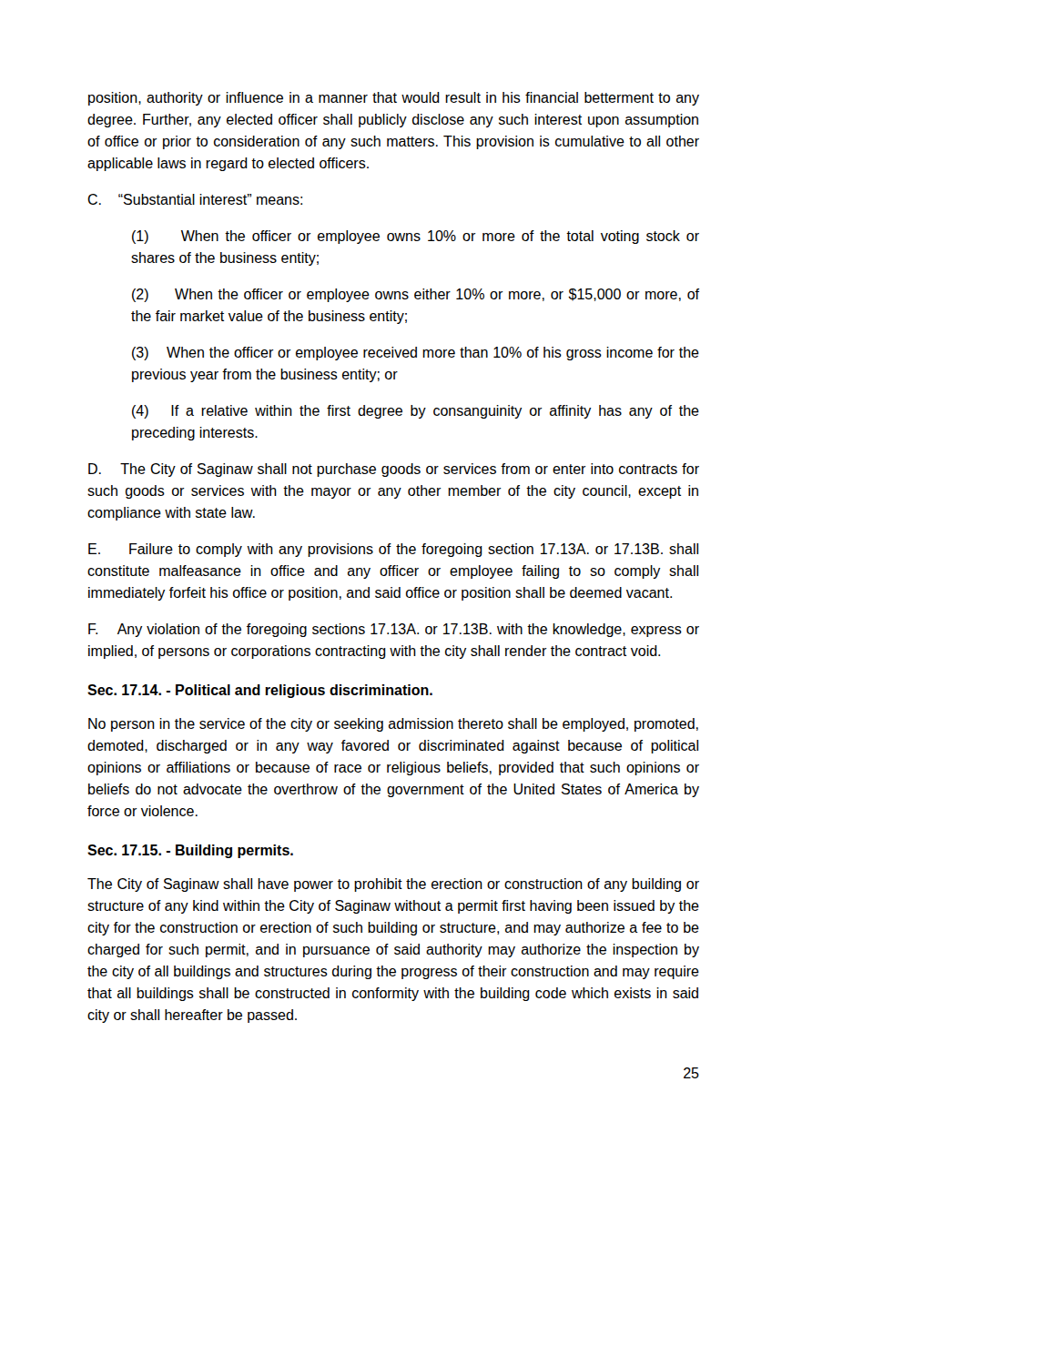position, authority or influence in a manner that would result in his financial betterment to any degree. Further, any elected officer shall publicly disclose any such interest upon assumption of office or prior to consideration of any such matters. This provision is cumulative to all other applicable laws in regard to elected officers.
C. “Substantial interest” means:
(1) When the officer or employee owns 10% or more of the total voting stock or shares of the business entity;
(2) When the officer or employee owns either 10% or more, or $15,000 or more, of the fair market value of the business entity;
(3) When the officer or employee received more than 10% of his gross income for the previous year from the business entity; or
(4) If a relative within the first degree by consanguinity or affinity has any of the preceding interests.
D. The City of Saginaw shall not purchase goods or services from or enter into contracts for such goods or services with the mayor or any other member of the city council, except in compliance with state law.
E. Failure to comply with any provisions of the foregoing section 17.13A. or 17.13B. shall constitute malfeasance in office and any officer or employee failing to so comply shall immediately forfeit his office or position, and said office or position shall be deemed vacant.
F. Any violation of the foregoing sections 17.13A. or 17.13B. with the knowledge, express or implied, of persons or corporations contracting with the city shall render the contract void.
Sec. 17.14. - Political and religious discrimination.
No person in the service of the city or seeking admission thereto shall be employed, promoted, demoted, discharged or in any way favored or discriminated against because of political opinions or affiliations or because of race or religious beliefs, provided that such opinions or beliefs do not advocate the overthrow of the government of the United States of America by force or violence.
Sec. 17.15. - Building permits.
The City of Saginaw shall have power to prohibit the erection or construction of any building or structure of any kind within the City of Saginaw without a permit first having been issued by the city for the construction or erection of such building or structure, and may authorize a fee to be charged for such permit, and in pursuance of said authority may authorize the inspection by the city of all buildings and structures during the progress of their construction and may require that all buildings shall be constructed in conformity with the building code which exists in said city or shall hereafter be passed.
25